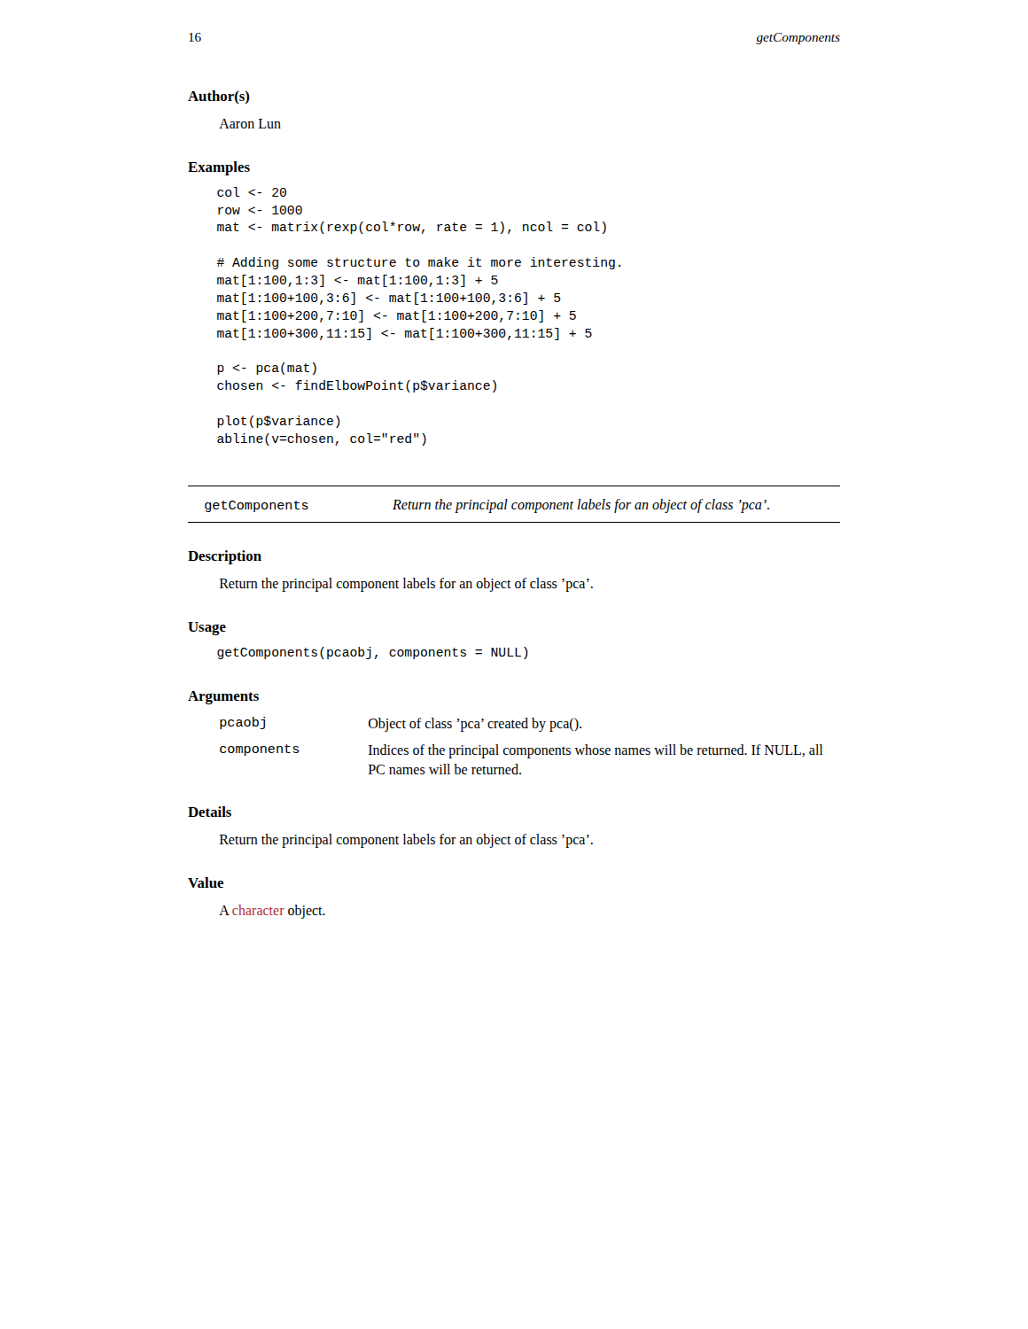16 getComponents
Author(s)
Aaron Lun
Examples
col <- 20
row <- 1000
mat <- matrix(rexp(col*row, rate = 1), ncol = col)

# Adding some structure to make it more interesting.
mat[1:100,1:3] <- mat[1:100,1:3] + 5
mat[1:100+100,3:6] <- mat[1:100+100,3:6] + 5
mat[1:100+200,7:10] <- mat[1:100+200,7:10] + 5
mat[1:100+300,11:15] <- mat[1:100+300,11:15] + 5

p <- pca(mat)
chosen <- findElbowPoint(p$variance)

plot(p$variance)
abline(v=chosen, col="red")
getComponents Return the principal component labels for an object of class ’pca’.
Description
Return the principal component labels for an object of class ’pca’.
Usage
getComponents(pcaobj, components = NULL)
Arguments
pcaobj
Object of class ’pca’ created by pca().
components
Indices of the principal components whose names will be returned. If NULL, all PC names will be returned.
Details
Return the principal component labels for an object of class ’pca’.
Value
A character object.